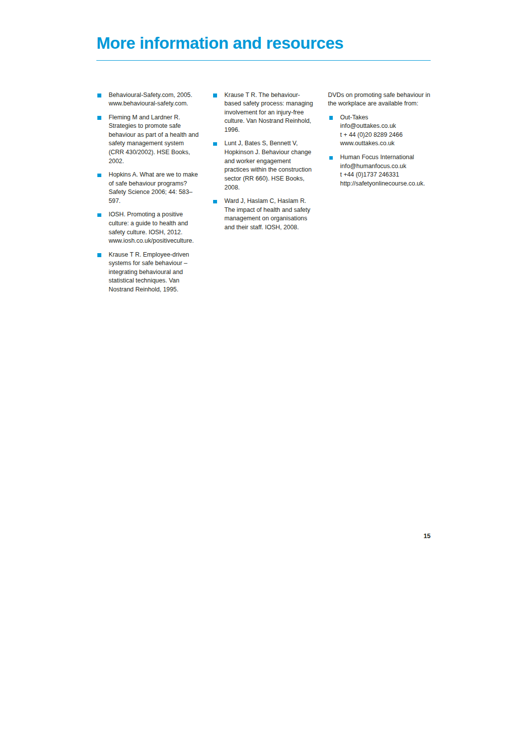More information and resources
Behavioural-Safety.com, 2005. www.behavioural-safety.com.
Fleming M and Lardner R. Strategies to promote safe behaviour as part of a health and safety management system (CRR 430/2002). HSE Books, 2002.
Hopkins A. What are we to make of safe behaviour programs? Safety Science 2006; 44: 583–597.
IOSH. Promoting a positive culture: a guide to health and safety culture. IOSH, 2012. www.iosh.co.uk/positiveculture.
Krause T R. Employee-driven systems for safe behaviour – integrating behavioural and statistical techniques. Van Nostrand Reinhold, 1995.
Krause T R. The behaviour-based safety process: managing involvement for an injury-free culture. Van Nostrand Reinhold, 1996.
Lunt J, Bates S, Bennett V, Hopkinson J. Behaviour change and worker engagement practices within the construction sector (RR 660). HSE Books, 2008.
Ward J, Haslam C, Haslam R. The impact of health and safety management on organisations and their staff. IOSH, 2008.
DVDs on promoting safe behaviour in the workplace are available from:
Out-Takes
info@outtakes.co.uk
t + 44 (0)20 8289 2466
www.outtakes.co.uk
Human Focus International info@humanfocus.co.uk
t +44 (0)1737 246331
http://safetyonlinecourse.co.uk.
15